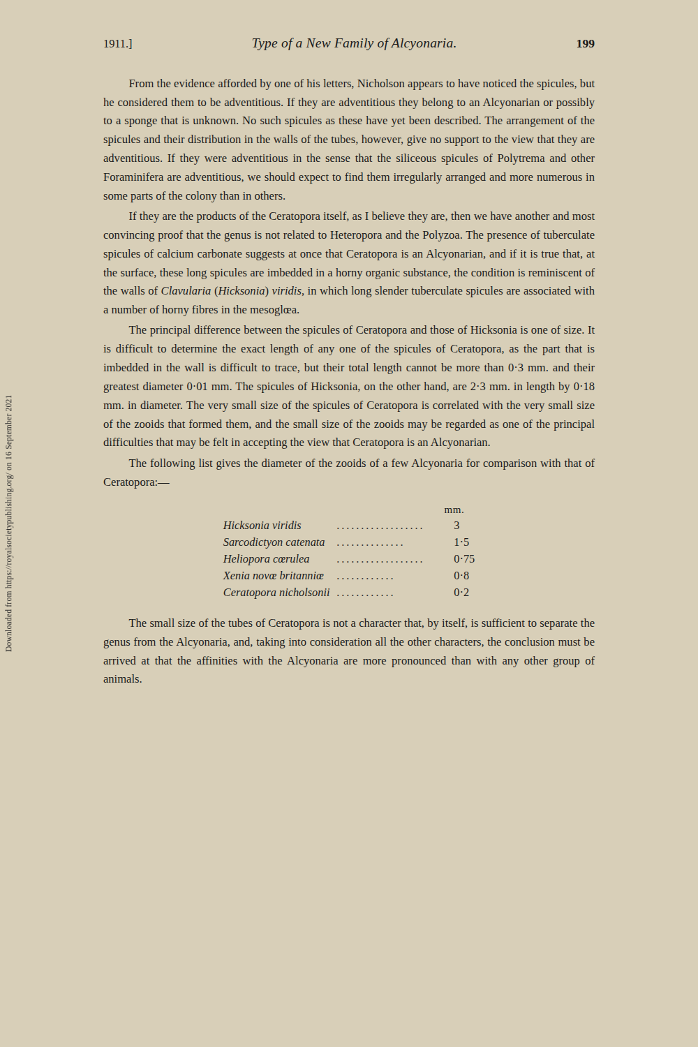Downloaded from https://royalsocietypublishing.org/ on 16 September 2021
1911.] Type of a New Family of Alcyonaria. 199
From the evidence afforded by one of his letters, Nicholson appears to have noticed the spicules, but he considered them to be adventitious. If they are adventitious they belong to an Alcyonarian or possibly to a sponge that is unknown. No such spicules as these have yet been described. The arrangement of the spicules and their distribution in the walls of the tubes, however, give no support to the view that they are adventitious. If they were adventitious in the sense that the siliceous spicules of Polytrema and other Foraminifera are adventitious, we should expect to find them irregularly arranged and more numerous in some parts of the colony than in others.
If they are the products of the Ceratopora itself, as I believe they are, then we have another and most convincing proof that the genus is not related to Heteropora and the Polyzoa. The presence of tuberculate spicules of calcium carbonate suggests at once that Ceratopora is an Alcyonarian, and if it is true that, at the surface, these long spicules are imbedded in a horny organic substance, the condition is reminiscent of the walls of Clavularia (Hicksonia) viridis, in which long slender tuberculate spicules are associated with a number of horny fibres in the mesoglœa.
The principal difference between the spicules of Ceratopora and those of Hicksonia is one of size. It is difficult to determine the exact length of any one of the spicules of Ceratopora, as the part that is imbedded in the wall is difficult to trace, but their total length cannot be more than 0·3 mm. and their greatest diameter 0·01 mm. The spicules of Hicksonia, on the other hand, are 2·3 mm. in length by 0·18 mm. in diameter. The very small size of the spicules of Ceratopora is correlated with the very small size of the zooids that formed them, and the small size of the zooids may be regarded as one of the principal difficulties that may be felt in accepting the view that Ceratopora is an Alcyonarian.
The following list gives the diameter of the zooids of a few Alcyonaria for comparison with that of Ceratopora:—
mm.
| Hicksonia viridis | .................. | 3 |
| Sarcodictyon catenata | .............. | 1·5 |
| Heliopora cœrulea | .................. | 0·75 |
| Xenia novœ britanniœ | ............ | 0·8 |
| Ceratopora nicholsonii | ............ | 0·2 |
The small size of the tubes of Ceratopora is not a character that, by itself, is sufficient to separate the genus from the Alcyonaria, and, taking into consideration all the other characters, the conclusion must be arrived at that the affinities with the Alcyonaria are more pronounced than with any other group of animals.